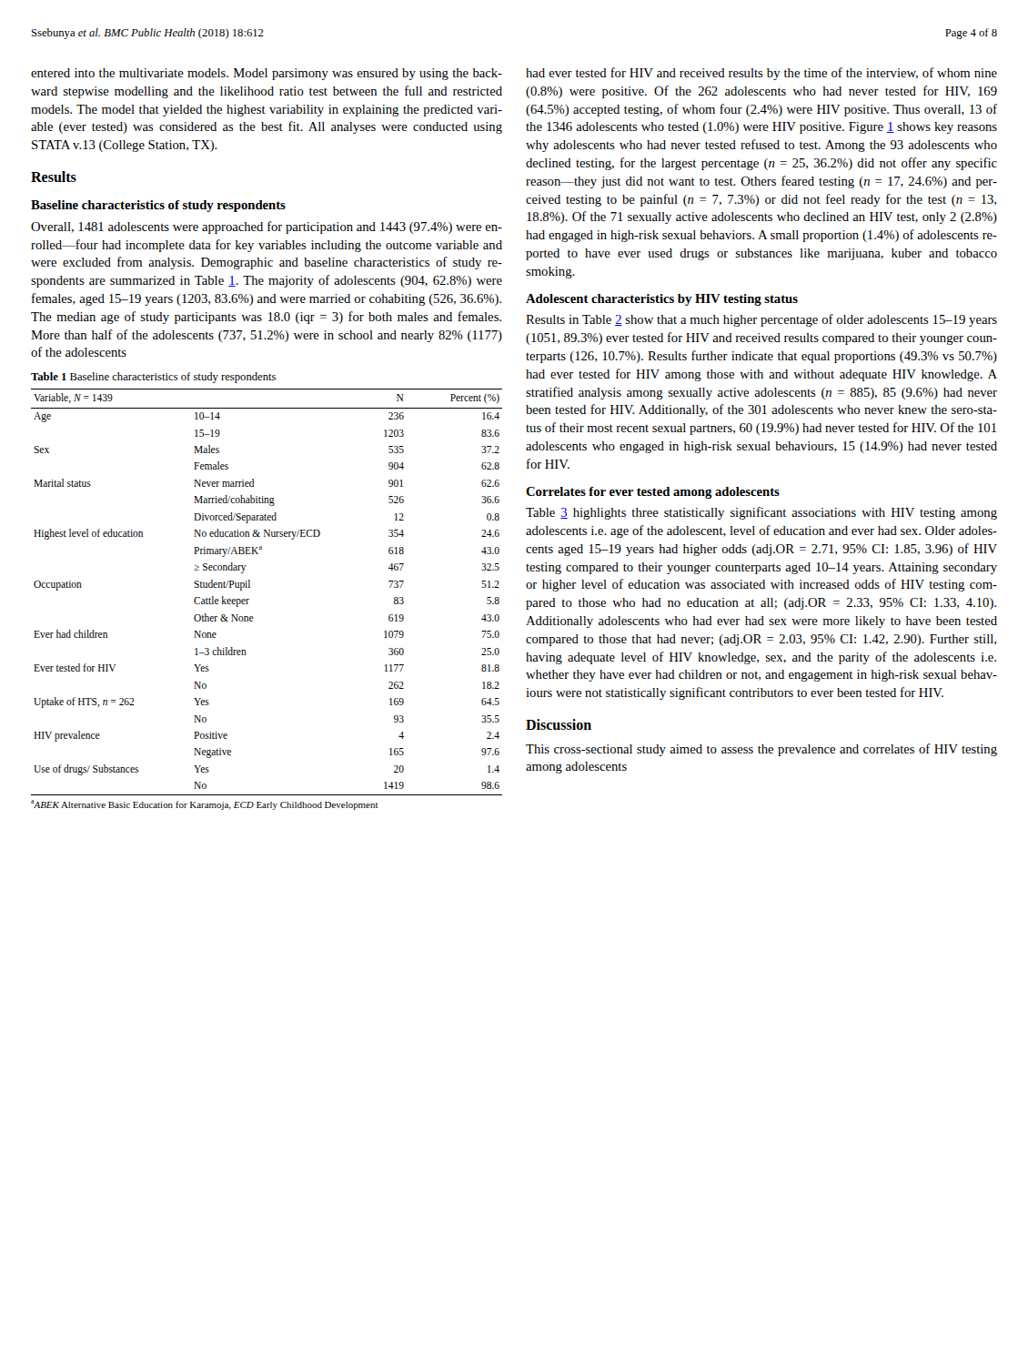Ssebunya et al. BMC Public Health (2018) 18:612 Page 4 of 8
entered into the multivariate models. Model parsimony was ensured by using the backward stepwise modelling and the likelihood ratio test between the full and restricted models. The model that yielded the highest variability in explaining the predicted variable (ever tested) was considered as the best fit. All analyses were conducted using STATA v.13 (College Station, TX).
Results
Baseline characteristics of study respondents
Overall, 1481 adolescents were approached for participation and 1443 (97.4%) were enrolled—four had incomplete data for key variables including the outcome variable and were excluded from analysis. Demographic and baseline characteristics of study respondents are summarized in Table 1. The majority of adolescents (904, 62.8%) were females, aged 15–19 years (1203, 83.6%) and were married or cohabiting (526, 36.6%). The median age of study participants was 18.0 (iqr = 3) for both males and females. More than half of the adolescents (737, 51.2%) were in school and nearly 82% (1177) of the adolescents
Table 1 Baseline characteristics of study respondents
| Variable, N = 1439 | N | Percent (%) |
| --- | --- | --- |
| Age | 10–14 | 236 | 16.4 |
| | 15–19 | 1203 | 83.6 |
| Sex | Males | 535 | 37.2 |
| | Females | 904 | 62.8 |
| Marital status | Never married | 901 | 62.6 |
| | Married/cohabiting | 526 | 36.6 |
| | Divorced/Separated | 12 | 0.8 |
| Highest level of education | No education & Nursery/ECD | 354 | 24.6 |
| | Primary/ABEK a | 618 | 43.0 |
| | ≥ Secondary | 467 | 32.5 |
| Occupation | Student/Pupil | 737 | 51.2 |
| | Cattle keeper | 83 | 5.8 |
| | Other & None | 619 | 43.0 |
| Ever had children | None | 1079 | 75.0 |
| | 1–3 children | 360 | 25.0 |
| Ever tested for HIV | Yes | 1177 | 81.8 |
| | No | 262 | 18.2 |
| Uptake of HTS, n = 262 | Yes | 169 | 64.5 |
| | No | 93 | 35.5 |
| HIV prevalence | Positive | 4 | 2.4 |
| | Negative | 165 | 97.6 |
| Use of drugs/ Substances | Yes | 20 | 1.4 |
| | No | 1419 | 98.6 |
aABEK Alternative Basic Education for Karamoja, ECD Early Childhood Development
had ever tested for HIV and received results by the time of the interview, of whom nine (0.8%) were positive. Of the 262 adolescents who had never tested for HIV, 169 (64.5%) accepted testing, of whom four (2.4%) were HIV positive. Thus overall, 13 of the 1346 adolescents who tested (1.0%) were HIV positive. Figure 1 shows key reasons why adolescents who had never tested refused to test. Among the 93 adolescents who declined testing, for the largest percentage (n = 25, 36.2%) did not offer any specific reason—they just did not want to test. Others feared testing (n = 17, 24.6%) and perceived testing to be painful (n = 7, 7.3%) or did not feel ready for the test (n = 13, 18.8%). Of the 71 sexually active adolescents who declined an HIV test, only 2 (2.8%) had engaged in high-risk sexual behaviors. A small proportion (1.4%) of adolescents reported to have ever used drugs or substances like marijuana, kuber and tobacco smoking.
Adolescent characteristics by HIV testing status
Results in Table 2 show that a much higher percentage of older adolescents 15–19 years (1051, 89.3%) ever tested for HIV and received results compared to their younger counterparts (126, 10.7%). Results further indicate that equal proportions (49.3% vs 50.7%) had ever tested for HIV among those with and without adequate HIV knowledge. A stratified analysis among sexually active adolescents (n = 885), 85 (9.6%) had never been tested for HIV. Additionally, of the 301 adolescents who never knew the sero-status of their most recent sexual partners, 60 (19.9%) had never tested for HIV. Of the 101 adolescents who engaged in high-risk sexual behaviours, 15 (14.9%) had never tested for HIV.
Correlates for ever tested among adolescents
Table 3 highlights three statistically significant associations with HIV testing among adolescents i.e. age of the adolescent, level of education and ever had sex. Older adolescents aged 15–19 years had higher odds (adj.OR = 2.71, 95% CI: 1.85, 3.96) of HIV testing compared to their younger counterparts aged 10–14 years. Attaining secondary or higher level of education was associated with increased odds of HIV testing compared to those who had no education at all; (adj.OR = 2.33, 95% CI: 1.33, 4.10). Additionally adolescents who had ever had sex were more likely to have been tested compared to those that had never; (adj.OR = 2.03, 95% CI: 1.42, 2.90). Further still, having adequate level of HIV knowledge, sex, and the parity of the adolescents i.e. whether they have ever had children or not, and engagement in high-risk sexual behaviours were not statistically significant contributors to ever been tested for HIV.
Discussion
This cross-sectional study aimed to assess the prevalence and correlates of HIV testing among adolescents